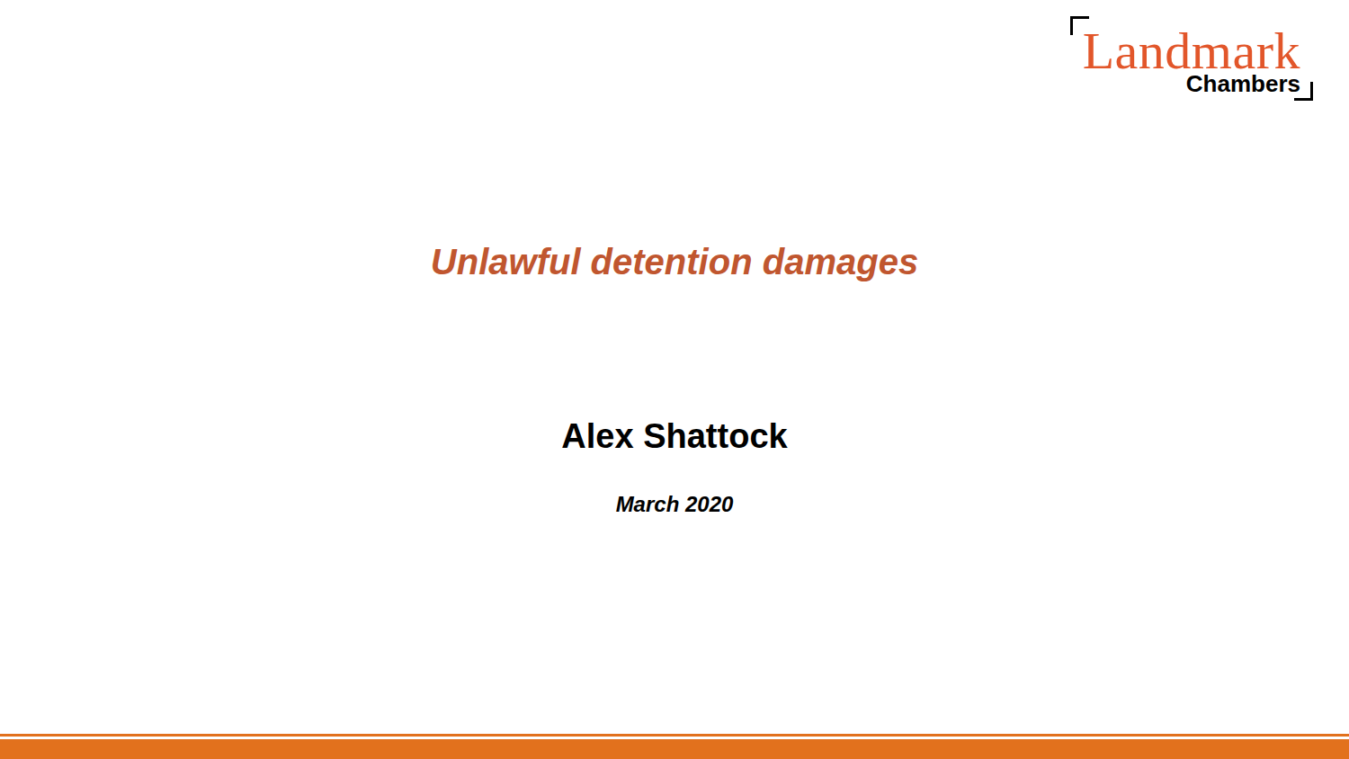Landmark Chambers
Unlawful detention damages
Alex Shattock
March 2020